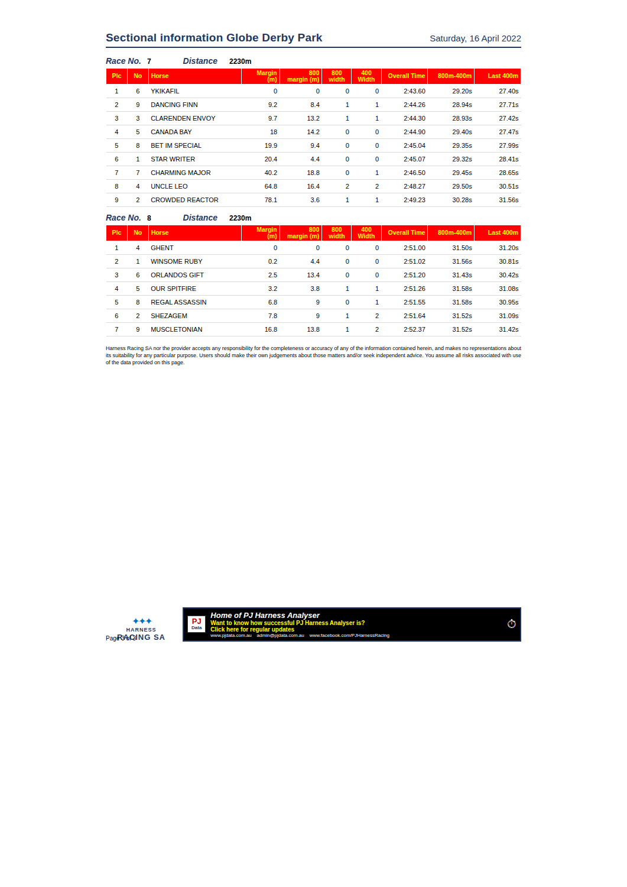Sectional information Globe Derby Park
Saturday, 16 April 2022
Race No. 7 Distance 2230m
| Plc | No | Horse | Margin (m) | 800 margin (m) | 800 width | 400 Width | Overall Time | 800m-400m | Last 400m |
| --- | --- | --- | --- | --- | --- | --- | --- | --- | --- |
| 1 | 6 | YKIKAFIL | 0 | 0 | 0 | 0 | 2:43.60 | 29.20s | 27.40s |
| 2 | 9 | DANCING FINN | 9.2 | 8.4 | 1 | 1 | 2:44.26 | 28.94s | 27.71s |
| 3 | 3 | CLARENDEN ENVOY | 9.7 | 13.2 | 1 | 1 | 2:44.30 | 28.93s | 27.42s |
| 4 | 5 | CANADA BAY | 18 | 14.2 | 0 | 0 | 2:44.90 | 29.40s | 27.47s |
| 5 | 8 | BET IM SPECIAL | 19.9 | 9.4 | 0 | 0 | 2:45.04 | 29.35s | 27.99s |
| 6 | 1 | STAR WRITER | 20.4 | 4.4 | 0 | 0 | 2:45.07 | 29.32s | 28.41s |
| 7 | 7 | CHARMING MAJOR | 40.2 | 18.8 | 0 | 1 | 2:46.50 | 29.45s | 28.65s |
| 8 | 4 | UNCLE LEO | 64.8 | 16.4 | 2 | 2 | 2:48.27 | 29.50s | 30.51s |
| 9 | 2 | CROWDED REACTOR | 78.1 | 3.6 | 1 | 1 | 2:49.23 | 30.28s | 31.56s |
Race No. 8 Distance 2230m
| Plc | No | Horse | Margin (m) | 800 margin (m) | 800 width | 400 Width | Overall Time | 800m-400m | Last 400m |
| --- | --- | --- | --- | --- | --- | --- | --- | --- | --- |
| 1 | 4 | GHENT | 0 | 0 | 0 | 0 | 2:51.00 | 31.50s | 31.20s |
| 2 | 1 | WINSOME RUBY | 0.2 | 4.4 | 0 | 0 | 2:51.02 | 31.56s | 30.81s |
| 3 | 6 | ORLANDOS GIFT | 2.5 | 13.4 | 0 | 0 | 2:51.20 | 31.43s | 30.42s |
| 4 | 5 | OUR SPITFIRE | 3.2 | 3.8 | 1 | 1 | 2:51.26 | 31.58s | 31.08s |
| 5 | 8 | REGAL ASSASSIN | 6.8 | 9 | 0 | 1 | 2:51.55 | 31.58s | 30.95s |
| 6 | 2 | SHEZAGEM | 7.8 | 9 | 1 | 2 | 2:51.64 | 31.52s | 31.09s |
| 7 | 9 | MUSCLETONIAN | 16.8 | 13.8 | 1 | 2 | 2:52.37 | 31.52s | 31.42s |
Harness Racing SA nor the provider accepts any responsibility for the completeness or accuracy of any of the information contained herein, and makes no representations about its suitability for any particular purpose. Users should make their own judgements about those matters and/or seek independent advice. You assume all risks associated with use of the data provided on this page.
✦✦✦
HARNESS
RACING SA
PJData
Home of PJ Harness Analyser
Want to know how successful PJ Harness Analyser is?
Click here for regular updates
www.pjdata.com.au admin@pjdata.com.au www.facebook.com/PJHarnessRacing
⏱
Page 3 of 3